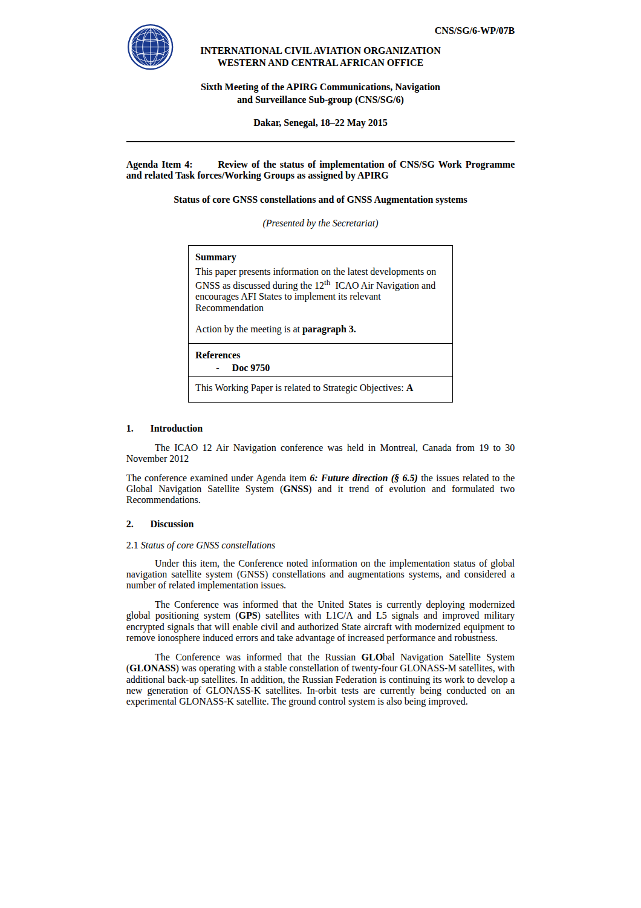CNS/SG/6-WP/07B
INTERNATIONAL CIVIL AVIATION ORGANIZATION
WESTERN AND CENTRAL AFRICAN OFFICE
Sixth Meeting of the APIRG Communications, Navigation
and Surveillance Sub-group (CNS/SG/6)
Dakar, Senegal, 18–22 May 2015
Agenda Item 4: Review of the status of implementation of CNS/SG Work Programme and related Task forces/Working Groups as assigned by APIRG
Status of core GNSS constellations and of GNSS Augmentation systems
(Presented by the Secretariat)
| Summary |
| This paper presents information on the latest developments on GNSS as discussed during the 12 th ICAO Air Navigation and encourages AFI States to implement its relevant Recommendation Action by the meeting is at paragraph 3. |
| References Doc 9750 |
| This Working Paper is related to Strategic Objectives: A |
1. Introduction
The ICAO 12 Air Navigation conference was held in Montreal, Canada from 19 to 30 November 2012
The conference examined under Agenda item 6: Future direction (§ 6.5) the issues related to the Global Navigation Satellite System (GNSS) and it trend of evolution and formulated two Recommendations.
2. Discussion
2.1 Status of core GNSS constellations
Under this item, the Conference noted information on the implementation status of global navigation satellite system (GNSS) constellations and augmentations systems, and considered a number of related implementation issues.
The Conference was informed that the United States is currently deploying modernized global positioning system (GPS) satellites with L1C/A and L5 signals and improved military encrypted signals that will enable civil and authorized State aircraft with modernized equipment to remove ionosphere induced errors and take advantage of increased performance and robustness.
The Conference was informed that the Russian GLObal Navigation Satellite System (GLONASS) was operating with a stable constellation of twenty-four GLONASS-M satellites, with additional back-up satellites. In addition, the Russian Federation is continuing its work to develop a new generation of GLONASS-K satellites. In-orbit tests are currently being conducted on an experimental GLONASS-K satellite. The ground control system is also being improved.